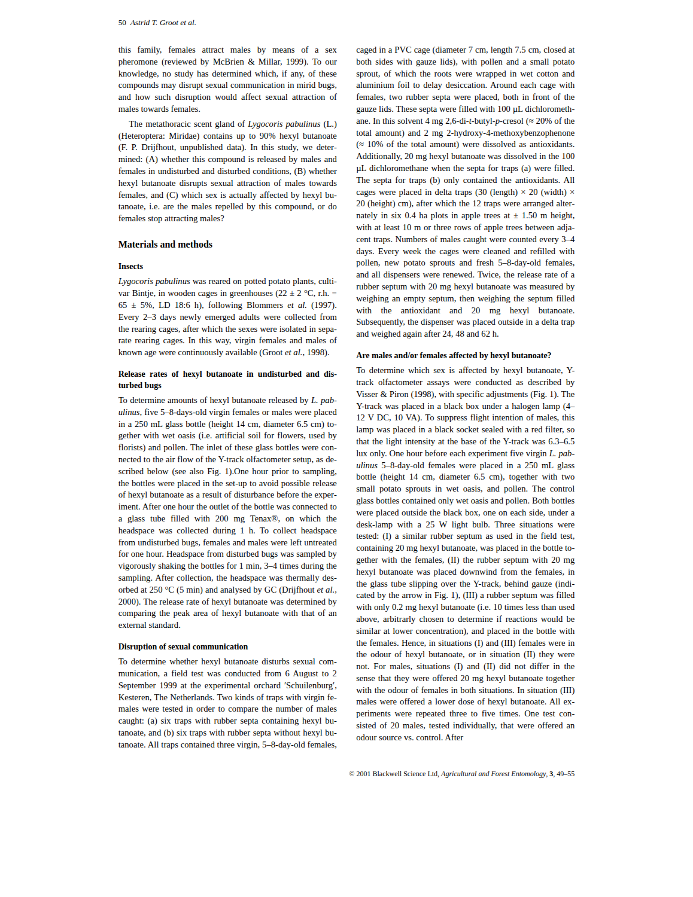50 Astrid T. Groot et al.
this family, females attract males by means of a sex pheromone (reviewed by McBrien & Millar, 1999). To our knowledge, no study has determined which, if any, of these compounds may disrupt sexual communication in mirid bugs, and how such disruption would affect sexual attraction of males towards females.
The metathoracic scent gland of Lygocoris pabulinus (L.) (Heteroptera: Miridae) contains up to 90% hexyl butanoate (F. P. Drijfhout, unpublished data). In this study, we determined: (A) whether this compound is released by males and females in undisturbed and disturbed conditions, (B) whether hexyl butanoate disrupts sexual attraction of males towards females, and (C) which sex is actually affected by hexyl butanoate, i.e. are the males repelled by this compound, or do females stop attracting males?
Materials and methods
Insects
Lygocoris pabulinus was reared on potted potato plants, cultivar Bintje, in wooden cages in greenhouses (22 ± 2 °C, r.h. = 65 ± 5%, LD 18:6 h), following Blommers et al. (1997). Every 2–3 days newly emerged adults were collected from the rearing cages, after which the sexes were isolated in separate rearing cages. In this way, virgin females and males of known age were continuously available (Groot et al., 1998).
Release rates of hexyl butanoate in undisturbed and disturbed bugs
To determine amounts of hexyl butanoate released by L. pabulinus, five 5–8-days-old virgin females or males were placed in a 250 mL glass bottle (height 14 cm, diameter 6.5 cm) together with wet oasis (i.e. artificial soil for flowers, used by florists) and pollen. The inlet of these glass bottles were connected to the air flow of the Y-track olfactometer setup, as described below (see also Fig. 1).One hour prior to sampling, the bottles were placed in the set-up to avoid possible release of hexyl butanoate as a result of disturbance before the experiment. After one hour the outlet of the bottle was connected to a glass tube filled with 200 mg Tenax®, on which the headspace was collected during 1 h. To collect headspace from undisturbed bugs, females and males were left untreated for one hour. Headspace from disturbed bugs was sampled by vigorously shaking the bottles for 1 min, 3–4 times during the sampling. After collection, the headspace was thermally desorbed at 250 °C (5 min) and analysed by GC (Drijfhout et al., 2000). The release rate of hexyl butanoate was determined by comparing the peak area of hexyl butanoate with that of an external standard.
Disruption of sexual communication
To determine whether hexyl butanoate disturbs sexual communication, a field test was conducted from 6 August to 2 September 1999 at the experimental orchard ′Schuilenburg′, Kesteren, The Netherlands. Two kinds of traps with virgin females were tested in order to compare the number of males caught: (a) six traps with rubber septa containing hexyl butanoate, and (b) six traps with rubber septa without hexyl butanoate. All traps contained three virgin, 5–8-day-old females, caged in a PVC cage (diameter 7 cm, length 7.5 cm, closed at both sides with gauze lids), with pollen and a small potato sprout, of which the roots were wrapped in wet cotton and aluminium foil to delay desiccation. Around each cage with females, two rubber septa were placed, both in front of the gauze lids. These septa were filled with 100 µL dichloromethane. In this solvent 4 mg 2,6-di-t-butyl-p-cresol (≈ 20% of the total amount) and 2 mg 2-hydroxy-4-methoxybenzophenone (≈ 10% of the total amount) were dissolved as antioxidants. Additionally, 20 mg hexyl butanoate was dissolved in the 100 µL dichloromethane when the septa for traps (a) were filled. The septa for traps (b) only contained the antioxidants. All cages were placed in delta traps (30 (length) × 20 (width) × 20 (height) cm), after which the 12 traps were arranged alternately in six 0.4 ha plots in apple trees at ± 1.50 m height, with at least 10 m or three rows of apple trees between adjacent traps. Numbers of males caught were counted every 3–4 days. Every week the cages were cleaned and refilled with pollen, new potato sprouts and fresh 5–8-day-old females, and all dispensers were renewed. Twice, the release rate of a rubber septum with 20 mg hexyl butanoate was measured by weighing an empty septum, then weighing the septum filled with the antioxidant and 20 mg hexyl butanoate. Subsequently, the dispenser was placed outside in a delta trap and weighed again after 24, 48 and 62 h.
Are males and/or females affected by hexyl butanoate?
To determine which sex is affected by hexyl butanoate, Y-track olfactometer assays were conducted as described by Visser & Piron (1998), with specific adjustments (Fig. 1). The Y-track was placed in a black box under a halogen lamp (4–12 V DC, 10 VA). To suppress flight intention of males, this lamp was placed in a black socket sealed with a red filter, so that the light intensity at the base of the Y-track was 6.3–6.5 lux only. One hour before each experiment five virgin L. pabulinus 5–8-day-old females were placed in a 250 mL glass bottle (height 14 cm, diameter 6.5 cm), together with two small potato sprouts in wet oasis, and pollen. The control glass bottles contained only wet oasis and pollen. Both bottles were placed outside the black box, one on each side, under a desk-lamp with a 25 W light bulb. Three situations were tested: (I) a similar rubber septum as used in the field test, containing 20 mg hexyl butanoate, was placed in the bottle together with the females, (II) the rubber septum with 20 mg hexyl butanoate was placed downwind from the females, in the glass tube slipping over the Y-track, behind gauze (indicated by the arrow in Fig. 1), (III) a rubber septum was filled with only 0.2 mg hexyl butanoate (i.e. 10 times less than used above, arbitrarly chosen to determine if reactions would be similar at lower concentration), and placed in the bottle with the females. Hence, in situations (I) and (III) females were in the odour of hexyl butanoate, or in situation (II) they were not. For males, situations (I) and (II) did not differ in the sense that they were offered 20 mg hexyl butanoate together with the odour of females in both situations. In situation (III) males were offered a lower dose of hexyl butanoate. All experiments were repeated three to five times. One test consisted of 20 males, tested individually, that were offered an odour source vs. control. After
© 2001 Blackwell Science Ltd, Agricultural and Forest Entomology, 3, 49–55